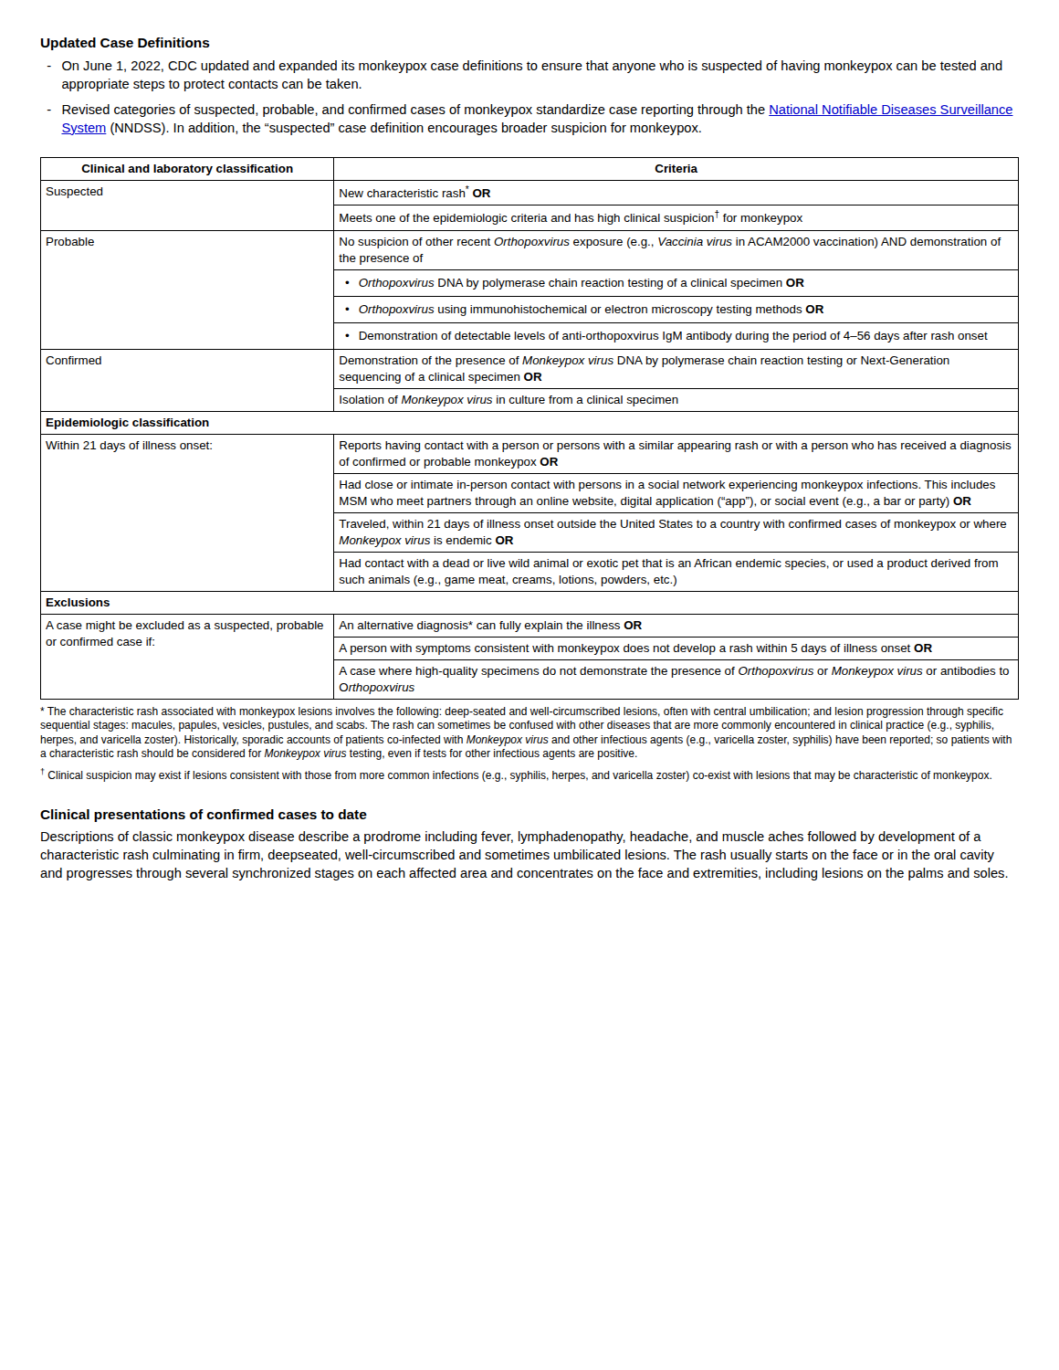Updated Case Definitions
On June 1, 2022, CDC updated and expanded its monkeypox case definitions to ensure that anyone who is suspected of having monkeypox can be tested and appropriate steps to protect contacts can be taken.
Revised categories of suspected, probable, and confirmed cases of monkeypox standardize case reporting through the National Notifiable Diseases Surveillance System (NNDSS). In addition, the “suspected” case definition encourages broader suspicion for monkeypox.
| Clinical and laboratory classification | Criteria |
| --- | --- |
| Suspected | New characteristic rash * OR |
| Meets one of the epidemiologic criteria and has high clinical suspicion † for monkeypox |
| Probable | No suspicion of other recent Orthopoxvirus exposure (e.g., Vaccinia virus in ACAM2000 vaccination) AND demonstration of the presence of |
| Orthopoxvirus DNA by polymerase chain reaction testing of a clinical specimen OR |
| Orthopoxvirus using immunohistochemical or electron microscopy testing methods OR |
| Demonstration of detectable levels of anti-orthopoxvirus IgM antibody during the period of 4–56 days after rash onset |
| Confirmed | Demonstration of the presence of Monkeypox virus DNA by polymerase chain reaction testing or Next-Generation sequencing of a clinical specimen OR |
| Isolation of Monkeypox virus in culture from a clinical specimen |
| Epidemiologic classification |
| Within 21 days of illness onset: | Reports having contact with a person or persons with a similar appearing rash or with a person who has received a diagnosis of confirmed or probable monkeypox OR |
| Had close or intimate in-person contact with persons in a social network experiencing monkeypox infections. This includes MSM who meet partners through an online website, digital application (“app”), or social event (e.g., a bar or party) OR |
| Traveled, within 21 days of illness onset outside the United States to a country with confirmed cases of monkeypox or where Monkeypox virus is endemic OR |
| Had contact with a dead or live wild animal or exotic pet that is an African endemic species, or used a product derived from such animals (e.g., game meat, creams, lotions, powders, etc.) |
| Exclusions |
| A case might be excluded as a suspected, probable or confirmed case if: | An alternative diagnosis* can fully explain the illness OR |
| A person with symptoms consistent with monkeypox does not develop a rash within 5 days of illness onset OR |
| A case where high-quality specimens do not demonstrate the presence of Orthopoxvirus or Monkeypox virus or antibodies to O rthopoxvirus |
* The characteristic rash associated with monkeypox lesions involves the following: deep-seated and well-circumscribed lesions, often with central umbilication; and lesion progression through specific sequential stages: macules, papules, vesicles, pustules, and scabs. The rash can sometimes be confused with other diseases that are more commonly encountered in clinical practice (e.g., syphilis, herpes, and varicella zoster). Historically, sporadic accounts of patients co-infected with Monkeypox virus and other infectious agents (e.g., varicella zoster, syphilis) have been reported; so patients with a characteristic rash should be considered for Monkeypox virus testing, even if tests for other infectious agents are positive.
† Clinical suspicion may exist if lesions consistent with those from more common infections (e.g., syphilis, herpes, and varicella zoster) co-exist with lesions that may be characteristic of monkeypox.
Clinical presentations of confirmed cases to date
Descriptions of classic monkeypox disease describe a prodrome including fever, lymphadenopathy, headache, and muscle aches followed by development of a characteristic rash culminating in firm, deepseated, well-circumscribed and sometimes umbilicated lesions. The rash usually starts on the face or in the oral cavity and progresses through several synchronized stages on each affected area and concentrates on the face and extremities, including lesions on the palms and soles.